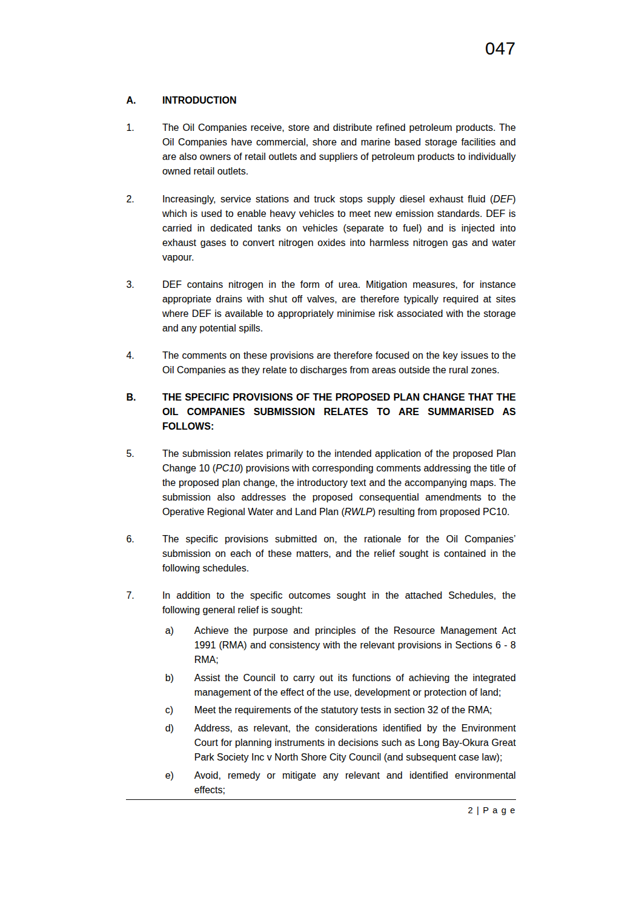047
A.
INTRODUCTION
1.
The Oil Companies receive, store and distribute refined petroleum products. The Oil Companies have commercial, shore and marine based storage facilities and are also owners of retail outlets and suppliers of petroleum products to individually owned retail outlets.
2.
Increasingly, service stations and truck stops supply diesel exhaust fluid (DEF) which is used to enable heavy vehicles to meet new emission standards. DEF is carried in dedicated tanks on vehicles (separate to fuel) and is injected into exhaust gases to convert nitrogen oxides into harmless nitrogen gas and water vapour.
3.
DEF contains nitrogen in the form of urea. Mitigation measures, for instance appropriate drains with shut off valves, are therefore typically required at sites where DEF is available to appropriately minimise risk associated with the storage and any potential spills.
4.
The comments on these provisions are therefore focused on the key issues to the Oil Companies as they relate to discharges from areas outside the rural zones.
B.
THE SPECIFIC PROVISIONS OF THE PROPOSED PLAN CHANGE THAT THE OIL COMPANIES SUBMISSION RELATES TO ARE SUMMARISED AS FOLLOWS:
5.
The submission relates primarily to the intended application of the proposed Plan Change 10 (PC10) provisions with corresponding comments addressing the title of the proposed plan change, the introductory text and the accompanying maps. The submission also addresses the proposed consequential amendments to the Operative Regional Water and Land Plan (RWLP) resulting from proposed PC10.
6.
The specific provisions submitted on, the rationale for the Oil Companies’ submission on each of these matters, and the relief sought is contained in the following schedules.
7.
In addition to the specific outcomes sought in the attached Schedules, the following general relief is sought:
a)
Achieve the purpose and principles of the Resource Management Act 1991 (RMA) and consistency with the relevant provisions in Sections 6 - 8 RMA;
b)
Assist the Council to carry out its functions of achieving the integrated management of the effect of the use, development or protection of land;
c)
Meet the requirements of the statutory tests in section 32 of the RMA;
d)
Address, as relevant, the considerations identified by the Environment Court for planning instruments in decisions such as Long Bay-Okura Great Park Society Inc v North Shore City Council (and subsequent case law);
e)
Avoid, remedy or mitigate any relevant and identified environmental effects;
2 | P a g e